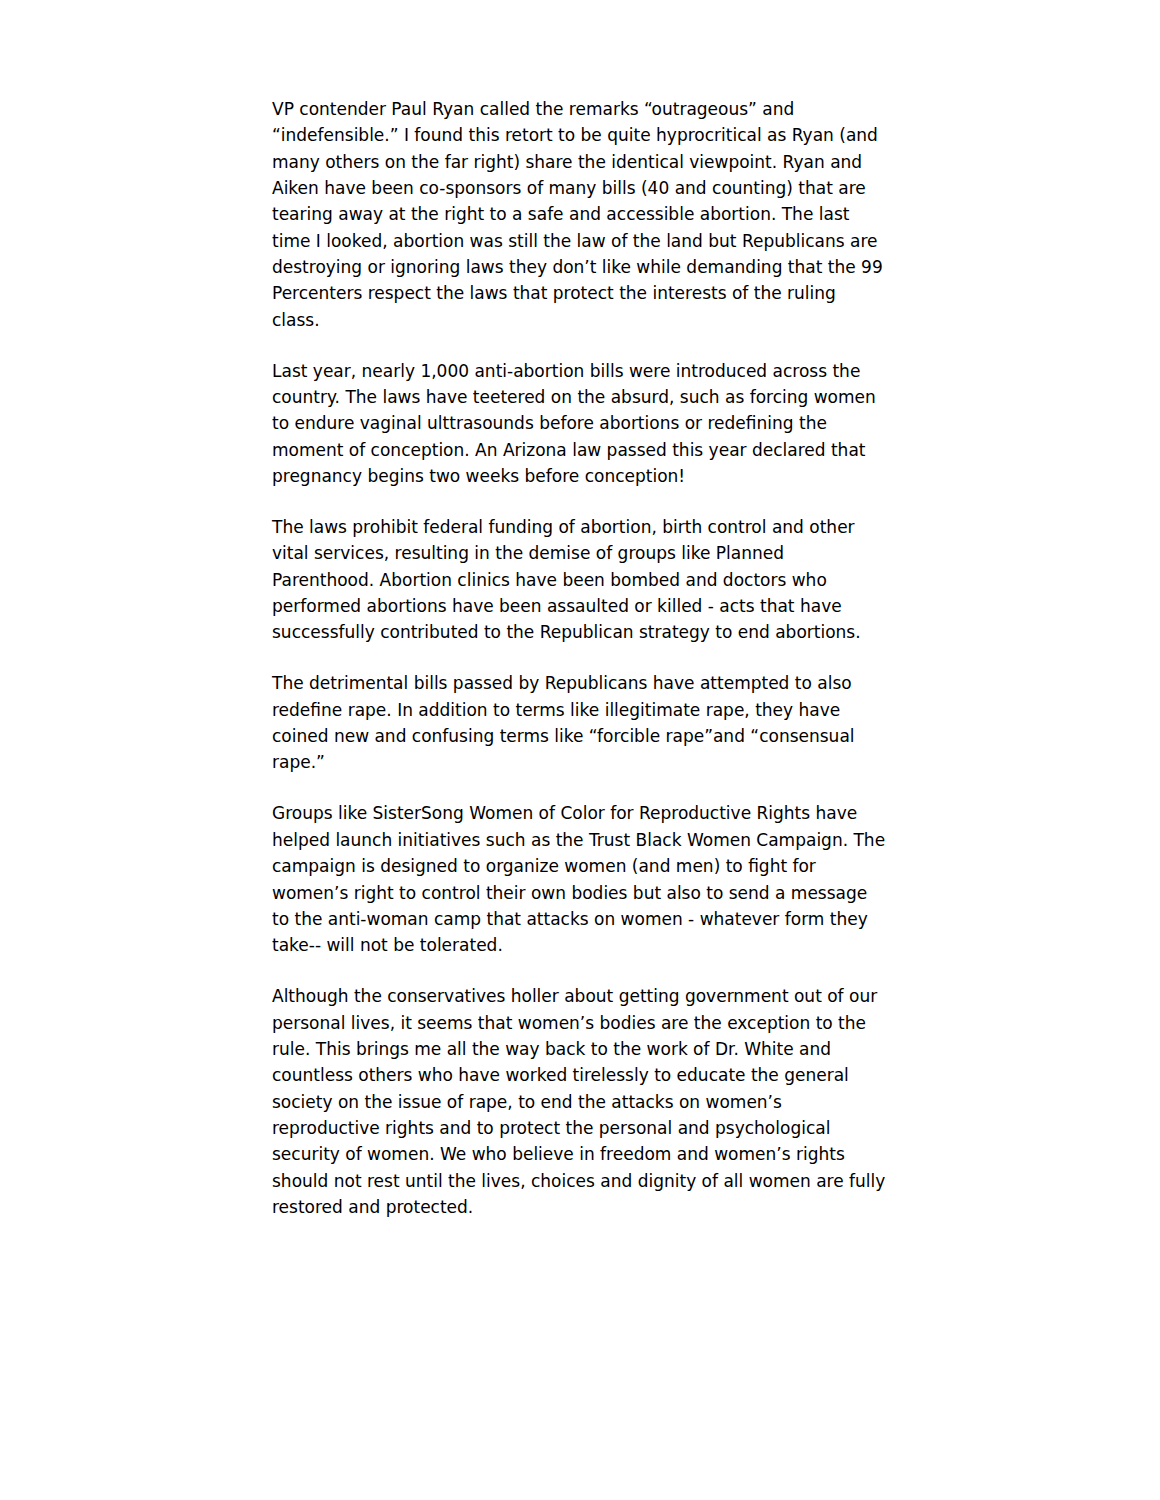VP contender Paul Ryan called the remarks “outrageous” and “indefensible.” I found this retort to be quite hyprocritical as Ryan (and many others on the far right) share the identical viewpoint. Ryan and Aiken have been co-sponsors of many bills (40 and counting) that are tearing away at the right to a safe and accessible abortion. The last time I looked, abortion was still the law of the land but Republicans are destroying or ignoring laws they don’t like while demanding that the 99 Percenters respect the laws that protect the interests of the ruling class.
Last year, nearly 1,000 anti-abortion bills were introduced across the country. The laws have teetered on the absurd, such as forcing women to endure vaginal ulttrasounds before abortions or redefining the moment of conception. An Arizona law passed this year declared that pregnancy begins two weeks before conception!
The laws prohibit federal funding of abortion, birth control and other vital services, resulting in the demise of groups like Planned Parenthood. Abortion clinics have been bombed and doctors who performed abortions have been assaulted or killed - acts that have successfully contributed to the Republican strategy to end abortions.
The detrimental bills passed by Republicans have attempted to also redefine rape. In addition to terms like illegitimate rape, they have coined new and confusing terms like “forcible rape”and “consensual rape.”
Groups like SisterSong Women of Color for Reproductive Rights have helped launch initiatives such as the Trust Black Women Campaign. The campaign is designed to organize women (and men) to fight for women’s right to control their own bodies but also to send a message to the anti-woman camp that attacks on women - whatever form they take-- will not be tolerated.
Although the conservatives holler about getting government out of our personal lives, it seems that women’s bodies are the exception to the rule. This brings me all the way back to the work of Dr. White and countless others who have worked tirelessly to educate the general society on the issue of rape, to end the attacks on women’s reproductive rights and to protect the personal and psychological security of women. We who believe in freedom and women’s rights should not rest until the lives, choices and dignity of all women are fully restored and protected.